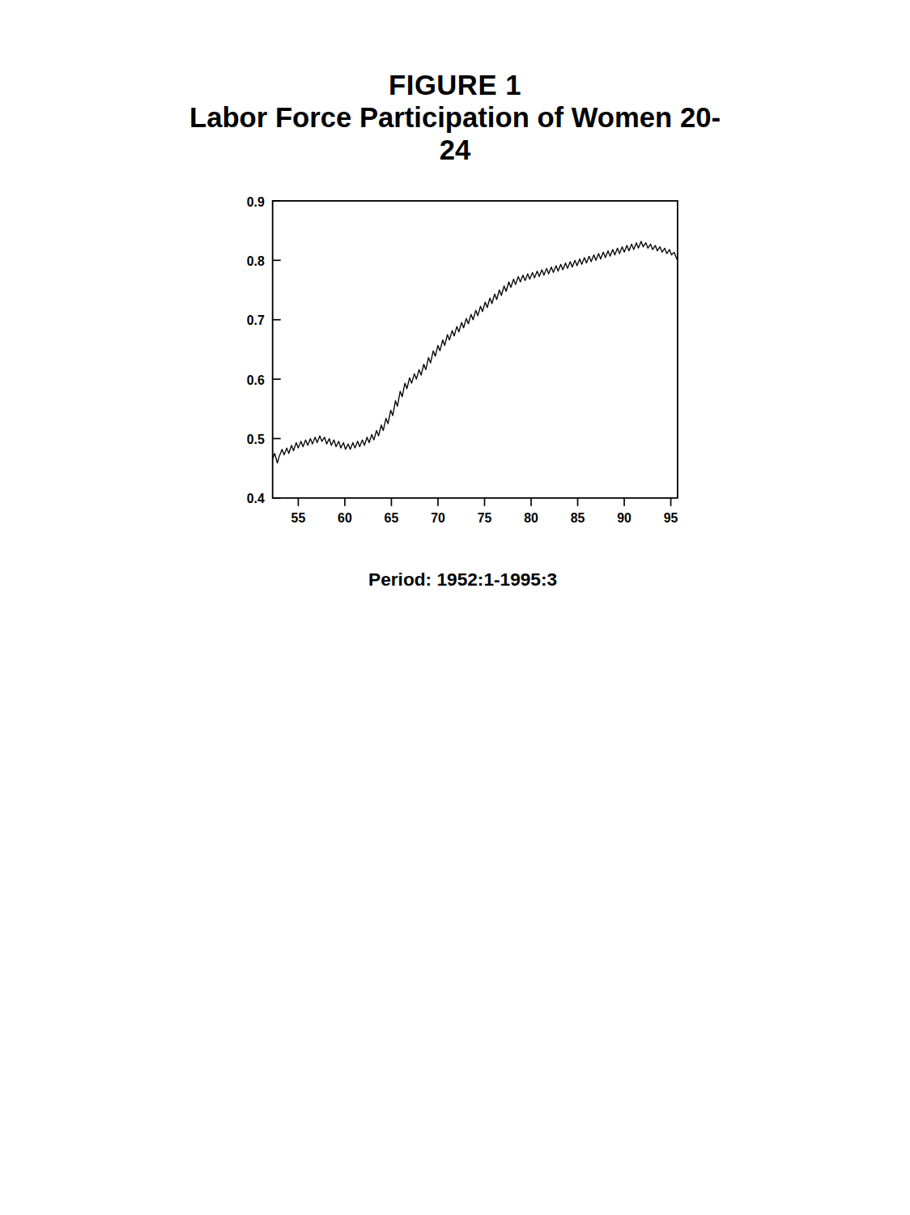FIGURE 1 Labor Force Participation of Women 20-24
Line chart of labor force participation rate of women aged 20 to 24 Participation rises from about 0.47 in 1952 to roughly 0.82 by the late 1980s, then levels off through 1995. 0.9 0.8 0.7 0.6 0.5 0.4 55 60 65 70 75 80 85 90 95
Period: 1952:1-1995:3